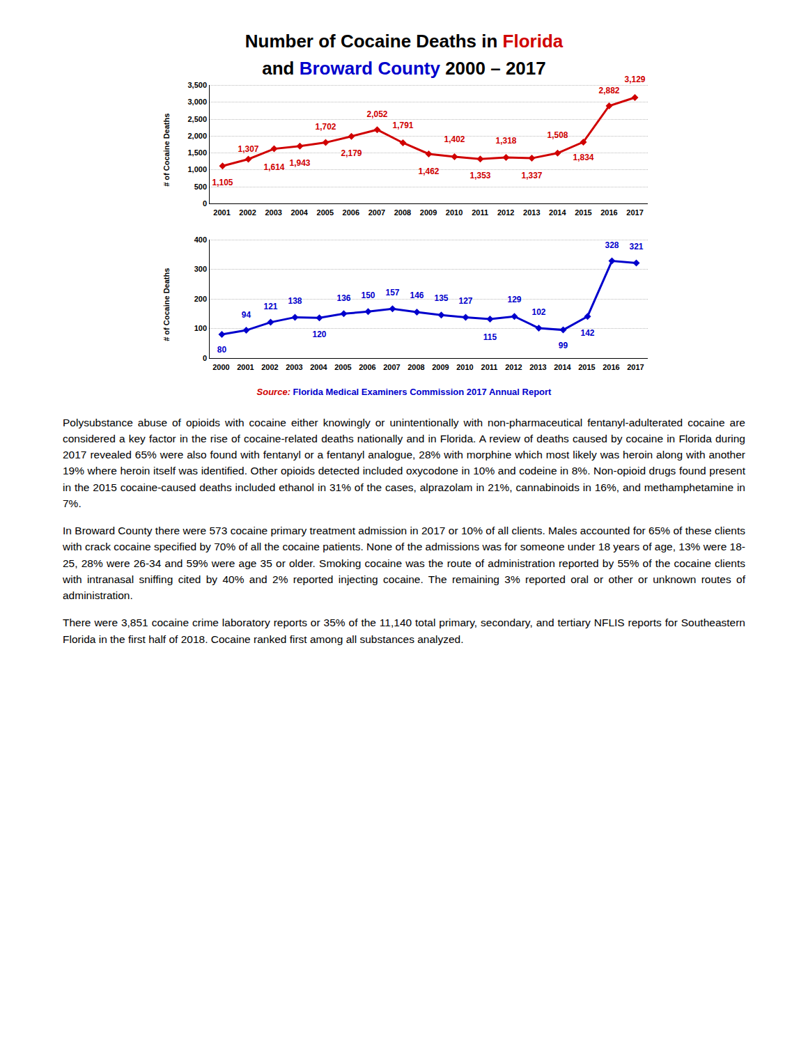Number of Cocaine Deaths in Florida
and Broward County 2000 – 2017
# of Cocaine Deaths
3,500 3,000 2,500 2,000 1,500 1,000 500 0
1,105 1,307 1,614 1,943 1,702 2,179 2,052 1,791 1,462 1,402 1,353 1,318 1,337 1,508 1,834 2,882 3,129
20012002200320042005 20062007200820092010 20112012201320142015 20162017
# of Cocaine Deaths
400 300 200 100 0
80 94 121 138 120 136 150 157 146 135 127 115 129 102 99 142 328 321
20002001200220032004 20052006200720082009 20102011201220132014 201520162017
Source: Florida Medical Examiners Commission 2017 Annual Report
Polysubstance abuse of opioids with cocaine either knowingly or unintentionally with non-pharmaceutical fentanyl-adulterated cocaine are considered a key factor in the rise of cocaine-related deaths nationally and in Florida. A review of deaths caused by cocaine in Florida during 2017 revealed 65% were also found with fentanyl or a fentanyl analogue, 28% with morphine which most likely was heroin along with another 19% where heroin itself was identified. Other opioids detected included oxycodone in 10% and codeine in 8%. Non-opioid drugs found present in the 2015 cocaine-caused deaths included ethanol in 31% of the cases, alprazolam in 21%, cannabinoids in 16%, and methamphetamine in 7%.
In Broward County there were 573 cocaine primary treatment admission in 2017 or 10% of all clients. Males accounted for 65% of these clients with crack cocaine specified by 70% of all the cocaine patients. None of the admissions was for someone under 18 years of age, 13% were 18-25, 28% were 26-34 and 59% were age 35 or older. Smoking cocaine was the route of administration reported by 55% of the cocaine clients with intranasal sniffing cited by 40% and 2% reported injecting cocaine. The remaining 3% reported oral or other or unknown routes of administration.
There were 3,851 cocaine crime laboratory reports or 35% of the 11,140 total primary, secondary, and tertiary NFLIS reports for Southeastern Florida in the first half of 2018. Cocaine ranked first among all substances analyzed.